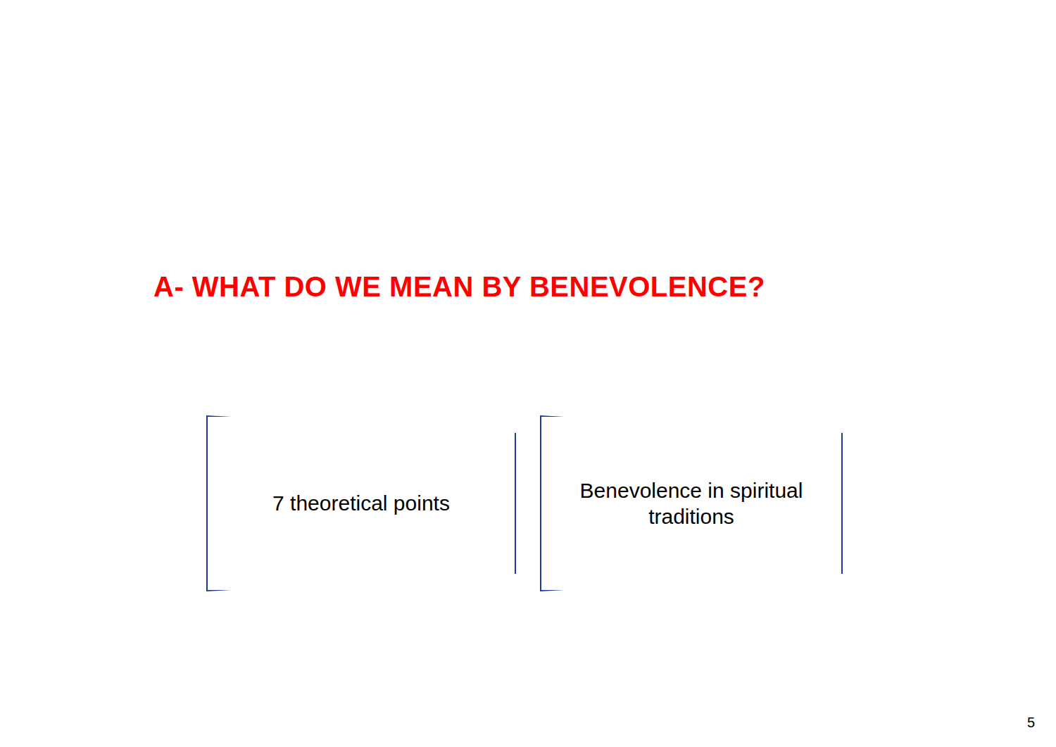A- WHAT DO WE MEAN BY BENEVOLENCE?
7 theoretical points
Benevolence in spiritual traditions
5